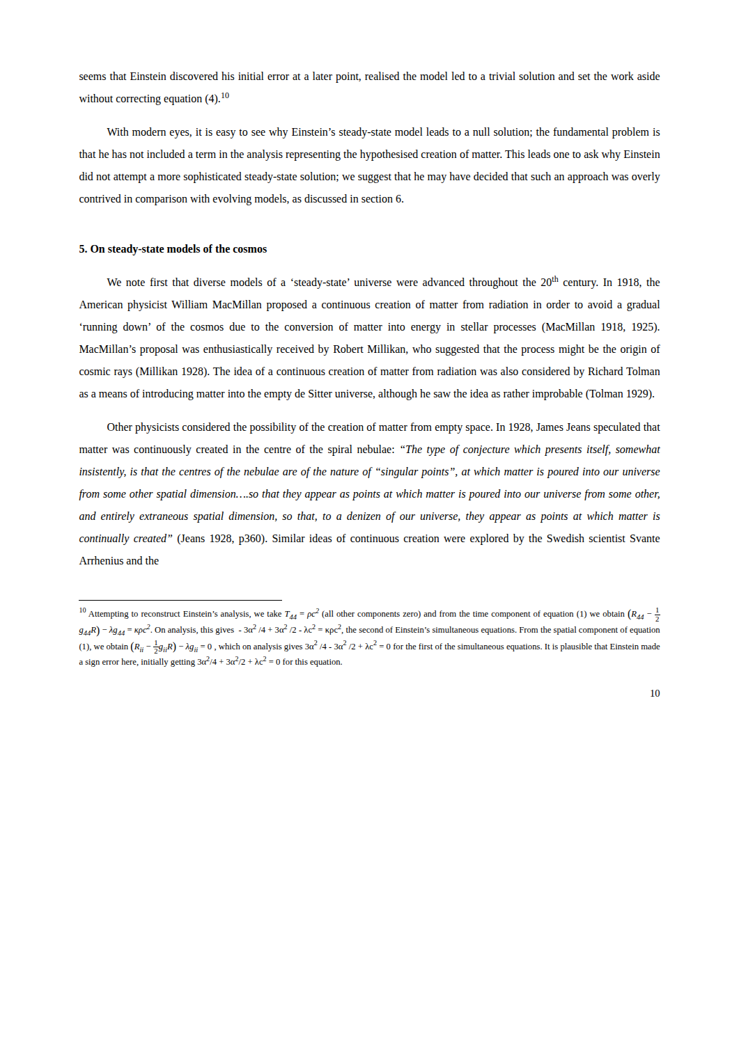seems that Einstein discovered his initial error at a later point, realised the model led to a trivial solution and set the work aside without correcting equation (4).10
With modern eyes, it is easy to see why Einstein’s steady-state model leads to a null solution; the fundamental problem is that he has not included a term in the analysis representing the hypothesised creation of matter. This leads one to ask why Einstein did not attempt a more sophisticated steady-state solution; we suggest that he may have decided that such an approach was overly contrived in comparison with evolving models, as discussed in section 6.
5. On steady-state models of the cosmos
We note first that diverse models of a ‘steady-state’ universe were advanced throughout the 20th century. In 1918, the American physicist William MacMillan proposed a continuous creation of matter from radiation in order to avoid a gradual ‘running down’ of the cosmos due to the conversion of matter into energy in stellar processes (MacMillan 1918, 1925). MacMillan’s proposal was enthusiastically received by Robert Millikan, who suggested that the process might be the origin of cosmic rays (Millikan 1928). The idea of a continuous creation of matter from radiation was also considered by Richard Tolman as a means of introducing matter into the empty de Sitter universe, although he saw the idea as rather improbable (Tolman 1929).
Other physicists considered the possibility of the creation of matter from empty space. In 1928, James Jeans speculated that matter was continuously created in the centre of the spiral nebulae: “The type of conjecture which presents itself, somewhat insistently, is that the centres of the nebulae are of the nature of “singular points”, at which matter is poured into our universe from some other spatial dimension….so that they appear as points at which matter is poured into our universe from some other, and entirely extraneous spatial dimension, so that, to a denizen of our universe, they appear as points at which matter is continually created” (Jeans 1928, p360). Similar ideas of continuous creation were explored by the Swedish scientist Svante Arrhenius and the
10 Attempting to reconstruct Einstein’s analysis, we take T44 = ρc2 (all other components zero) and from the time component of equation (1) we obtain (R44 − 12 g44R) − λg44 = κρc2. On analysis, this gives - 3α2 /4 + 3α2 /2 - λc2 = κρc2, the second of Einstein’s simultaneous equations. From the spatial component of equation (1), we obtain (Rii − 12 giiR) − λgii = 0 , which on analysis gives 3α2 /4 - 3α2 /2 + λc2 = 0 for the first of the simultaneous equations. It is plausible that Einstein made a sign error here, initially getting 3α2/4 + 3α2/2 + λc2 = 0 for this equation.
10